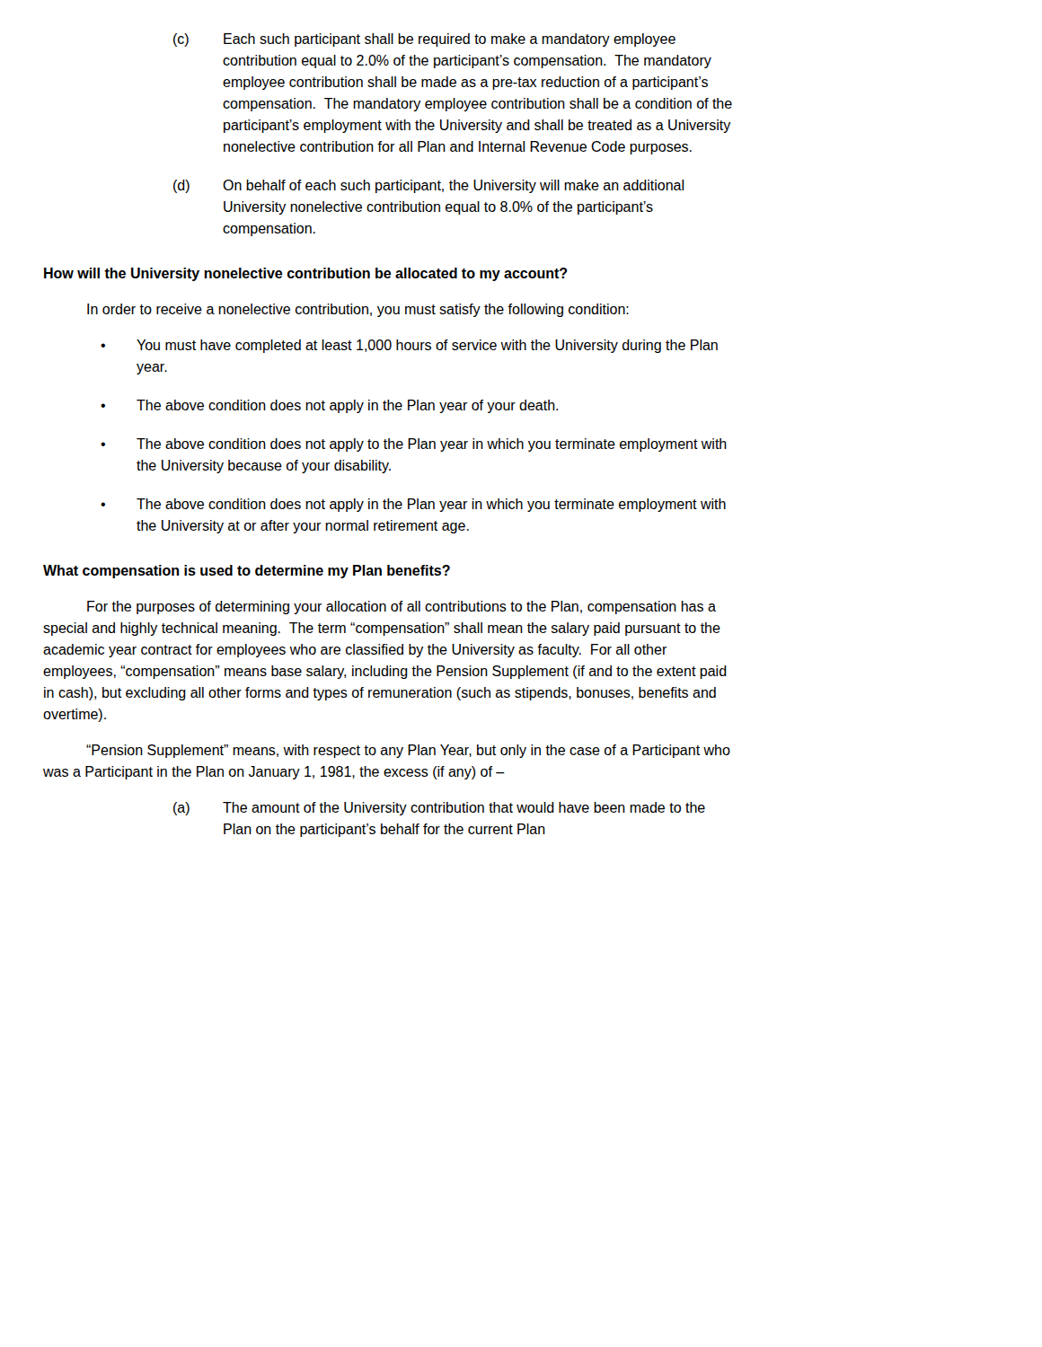(c)
Each such participant shall be required to make a mandatory employee contribution equal to 2.0% of the participant’s compensation. The mandatory employee contribution shall be made as a pre-tax reduction of a participant’s compensation. The mandatory employee contribution shall be a condition of the participant’s employment with the University and shall be treated as a University nonelective contribution for all Plan and Internal Revenue Code purposes.
(d)
On behalf of each such participant, the University will make an additional University nonelective contribution equal to 8.0% of the participant’s compensation.
How will the University nonelective contribution be allocated to my account?
In order to receive a nonelective contribution, you must satisfy the following condition:
You must have completed at least 1,000 hours of service with the University during the Plan year.
The above condition does not apply in the Plan year of your death.
The above condition does not apply to the Plan year in which you terminate employment with the University because of your disability.
The above condition does not apply in the Plan year in which you terminate employment with the University at or after your normal retirement age.
What compensation is used to determine my Plan benefits?
For the purposes of determining your allocation of all contributions to the Plan, compensation has a special and highly technical meaning. The term “compensation” shall mean the salary paid pursuant to the academic year contract for employees who are classified by the University as faculty. For all other employees, “compensation” means base salary, including the Pension Supplement (if and to the extent paid in cash), but excluding all other forms and types of remuneration (such as stipends, bonuses, benefits and overtime).
“Pension Supplement” means, with respect to any Plan Year, but only in the case of a Participant who was a Participant in the Plan on January 1, 1981, the excess (if any) of –
(a)
The amount of the University contribution that would have been made to the Plan on the participant’s behalf for the current Plan